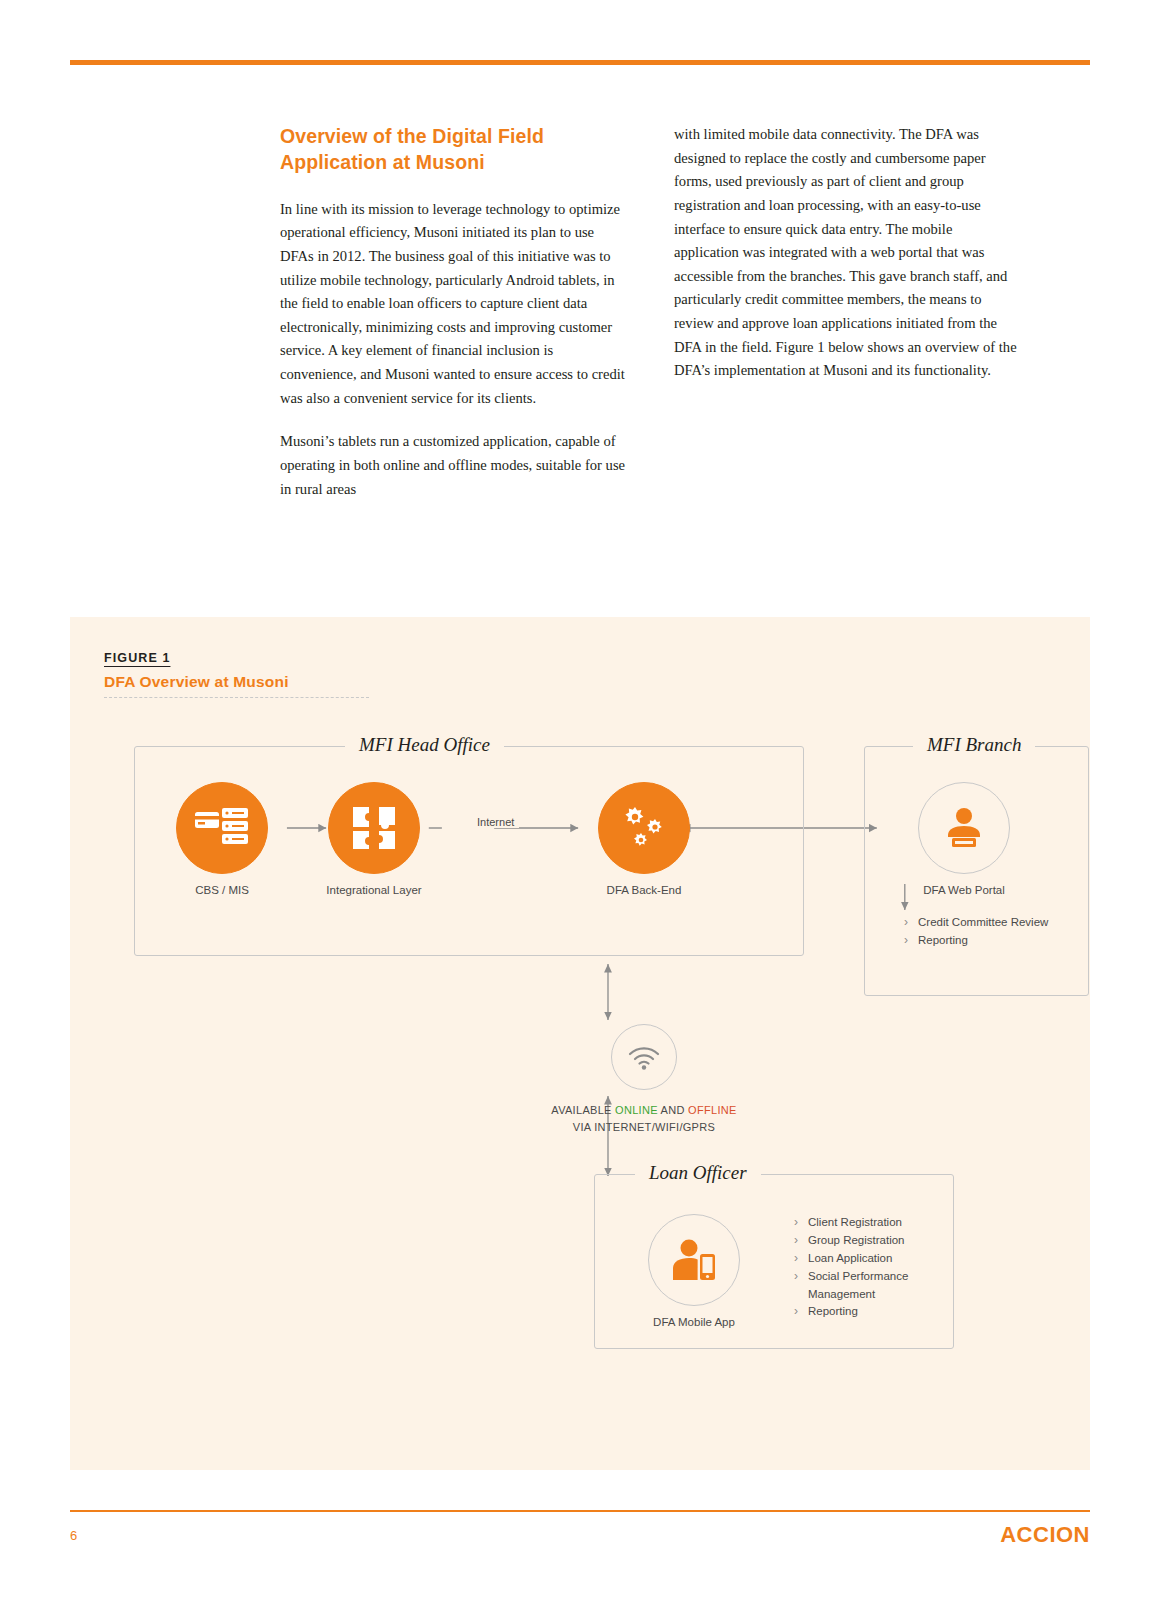Overview of the Digital Field
Application at Musoni
In line with its mission to leverage technology to optimize operational efficiency, Musoni initiated its plan to use DFAs in 2012. The business goal of this initiative was to utilize mobile technology, particularly Android tablets, in the field to enable loan officers to capture client data electronically, minimizing costs and improving customer service. A key element of financial inclusion is convenience, and Musoni wanted to ensure access to credit was also a convenient service for its clients.
Musoni’s tablets run a customized application, capable of operating in both online and offline modes, suitable for use in rural areas
with limited mobile data connectivity. The DFA was designed to replace the costly and cumbersome paper forms, used previously as part of client and group registration and loan processing, with an easy-to-use interface to ensure quick data entry. The mobile application was integrated with a web portal that was accessible from the branches. This gave branch staff, and particularly credit committee members, the means to review and approve loan applications initiated from the DFA in the field. Figure 1 below shows an overview of the DFA’s implementation at Musoni and its functionality.
FIGURE 1
DFA Overview at Musoni
MFI Head Office
MFI Branch
Loan Officer
CBS / MIS
Integrational Layer
DFA Back-End
DFA Web Portal
DFA Mobile App
Internet
Credit Committee Review
Reporting
Client Registration
Group Registration
Loan Application
Social Performance
Management
Reporting
AVAILABLE ONLINE AND OFFLINE
VIA INTERNET/WIFI/GPRS
6
ACCION